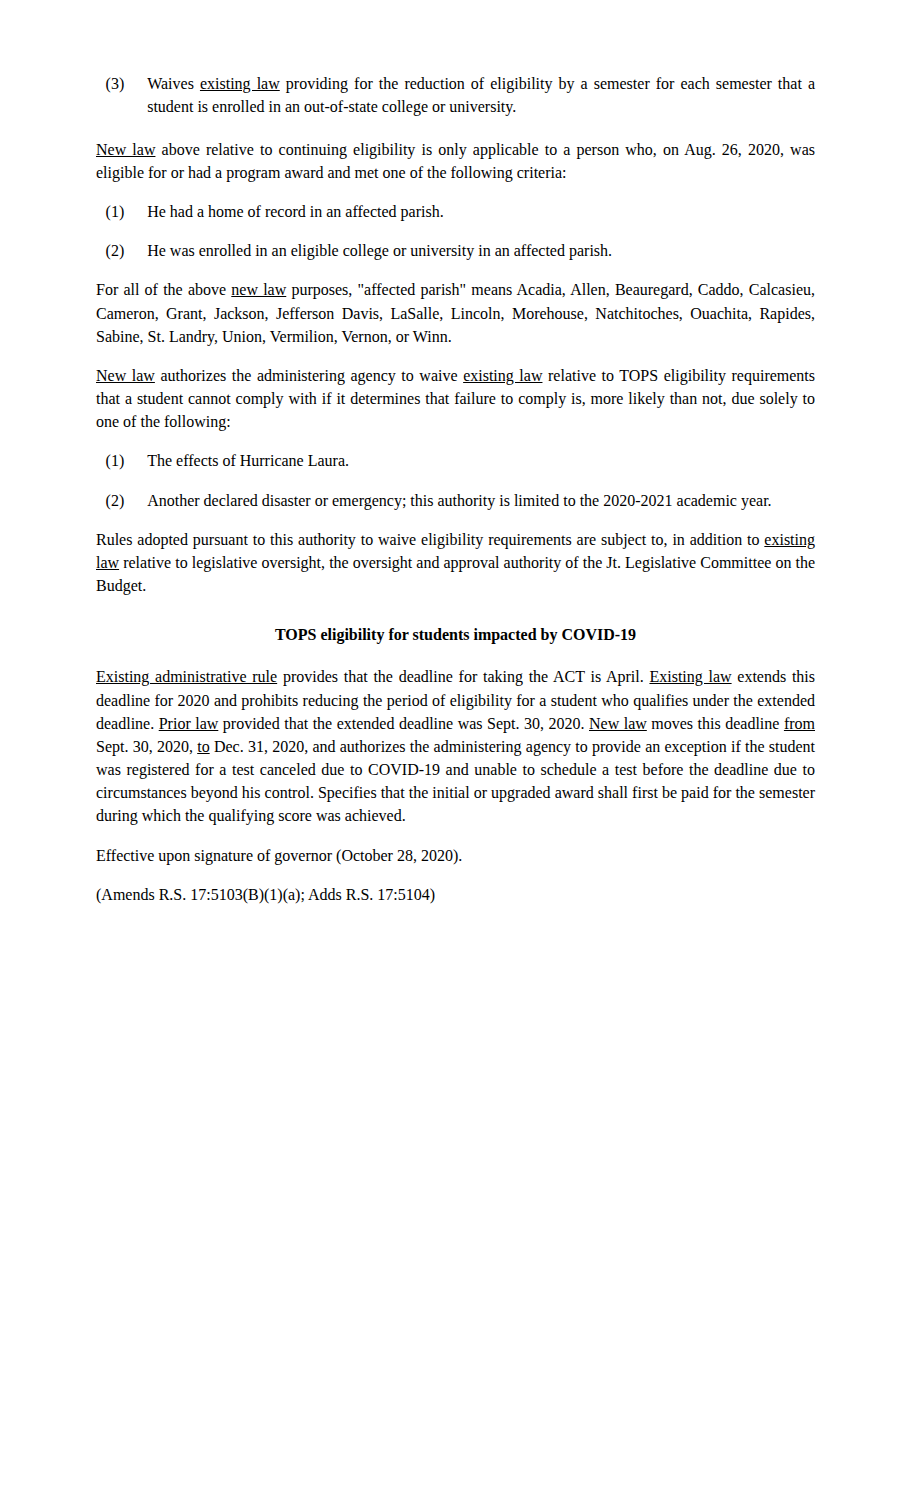(3)
Waives existing law providing for the reduction of eligibility by a semester for each semester that a student is enrolled in an out-of-state college or university.
New law above relative to continuing eligibility is only applicable to a person who, on Aug. 26, 2020, was eligible for or had a program award and met one of the following criteria:
(1)
He had a home of record in an affected parish.
(2)
He was enrolled in an eligible college or university in an affected parish.
For all of the above new law purposes, "affected parish" means Acadia, Allen, Beauregard, Caddo, Calcasieu, Cameron, Grant, Jackson, Jefferson Davis, LaSalle, Lincoln, Morehouse, Natchitoches, Ouachita, Rapides, Sabine, St. Landry, Union, Vermilion, Vernon, or Winn.
New law authorizes the administering agency to waive existing law relative to TOPS eligibility requirements that a student cannot comply with if it determines that failure to comply is, more likely than not, due solely to one of the following:
(1)
The effects of Hurricane Laura.
(2)
Another declared disaster or emergency; this authority is limited to the 2020-2021 academic year.
Rules adopted pursuant to this authority to waive eligibility requirements are subject to, in addition to existing law relative to legislative oversight, the oversight and approval authority of the Jt. Legislative Committee on the Budget.
TOPS eligibility for students impacted by COVID-19
Existing administrative rule provides that the deadline for taking the ACT is April. Existing law extends this deadline for 2020 and prohibits reducing the period of eligibility for a student who qualifies under the extended deadline. Prior law provided that the extended deadline was Sept. 30, 2020. New law moves this deadline from Sept. 30, 2020, to Dec. 31, 2020, and authorizes the administering agency to provide an exception if the student was registered for a test canceled due to COVID-19 and unable to schedule a test before the deadline due to circumstances beyond his control. Specifies that the initial or upgraded award shall first be paid for the semester during which the qualifying score was achieved.
Effective upon signature of governor (October 28, 2020).
(Amends R.S. 17:5103(B)(1)(a); Adds R.S. 17:5104)